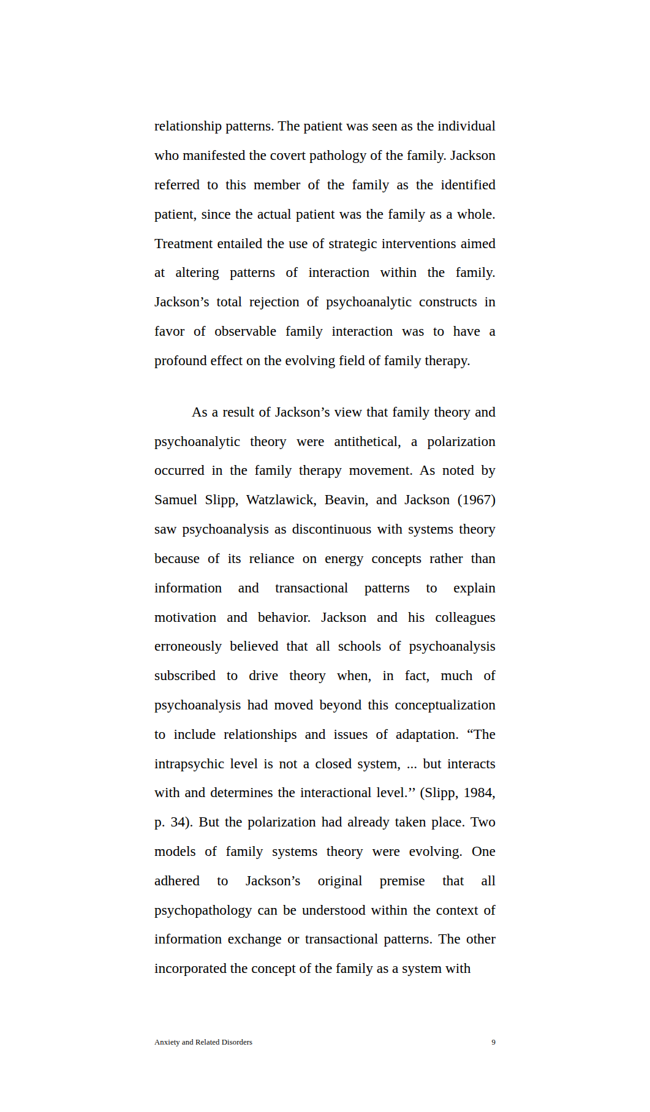relationship patterns. The patient was seen as the individual who manifested the covert pathology of the family. Jackson referred to this member of the family as the identified patient, since the actual patient was the family as a whole. Treatment entailed the use of strategic interventions aimed at altering patterns of interaction within the family. Jackson’s total rejection of psychoanalytic constructs in favor of observable family interaction was to have a profound effect on the evolving field of family therapy.
As a result of Jackson’s view that family theory and psychoanalytic theory were antithetical, a polarization occurred in the family therapy movement. As noted by Samuel Slipp, Watzlawick, Beavin, and Jackson (1967) saw psychoanalysis as discontinuous with systems theory because of its reliance on energy concepts rather than information and transactional patterns to explain motivation and behavior. Jackson and his colleagues erroneously believed that all schools of psychoanalysis subscribed to drive theory when, in fact, much of psychoanalysis had moved beyond this conceptualization to include relationships and issues of adaptation. “The intrapsychic level is not a closed system, ... but interacts with and determines the interactional level.’’ (Slipp, 1984, p. 34). But the polarization had already taken place. Two models of family systems theory were evolving. One adhered to Jackson’s original premise that all psychopathology can be understood within the context of information exchange or transactional patterns. The other incorporated the concept of the family as a system with
Anxiety and Related Disorders 9